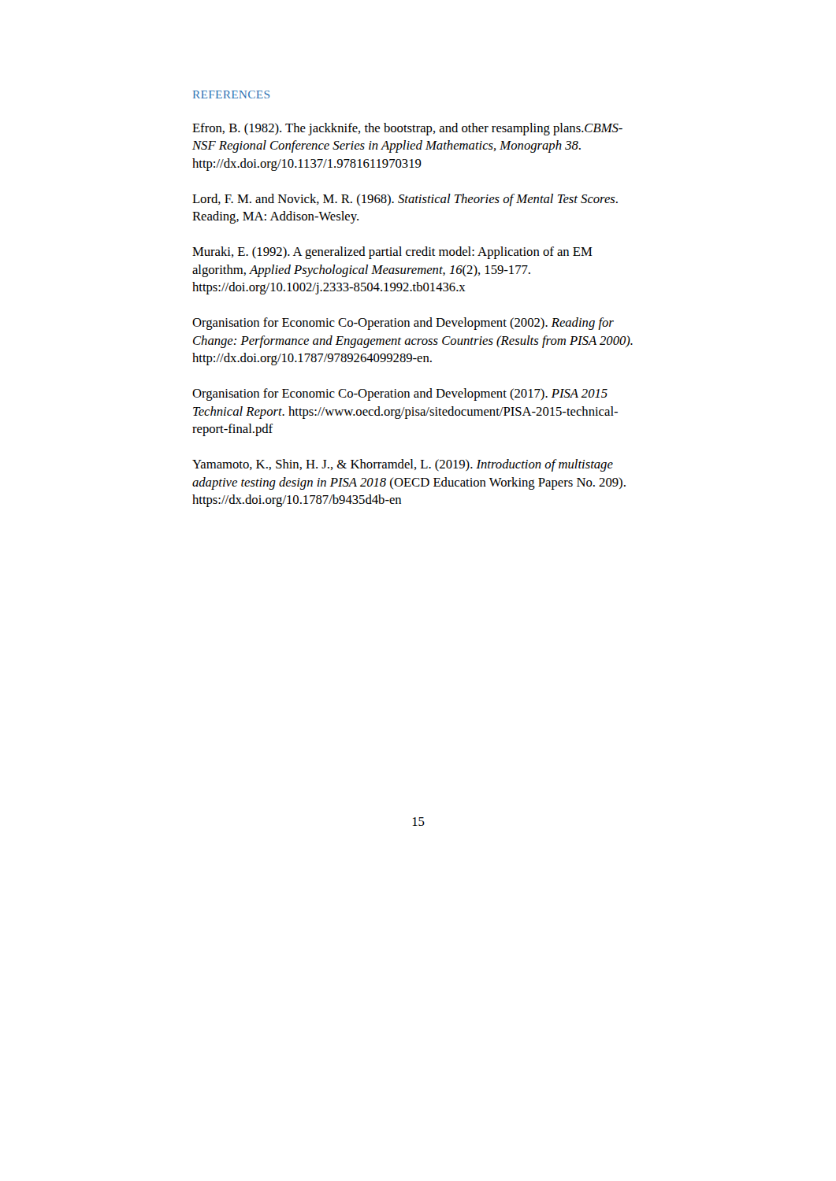REFERENCES
Efron, B. (1982). The jackknife, the bootstrap, and other resampling plans.CBMS-NSF Regional Conference Series in Applied Mathematics, Monograph 38. http://dx.doi.org/10.1137/1.9781611970319
Lord, F. M. and Novick, M. R. (1968). Statistical Theories of Mental Test Scores. Reading, MA: Addison-Wesley.
Muraki, E. (1992). A generalized partial credit model: Application of an EM algorithm, Applied Psychological Measurement, 16(2), 159-177. https://doi.org/10.1002/j.2333-8504.1992.tb01436.x
Organisation for Economic Co-Operation and Development (2002). Reading for Change: Performance and Engagement across Countries (Results from PISA 2000). http://dx.doi.org/10.1787/9789264099289-en.
Organisation for Economic Co-Operation and Development (2017). PISA 2015 Technical Report. https://www.oecd.org/pisa/sitedocument/PISA-2015-technical-report-final.pdf
Yamamoto, K., Shin, H. J., & Khorramdel, L. (2019). Introduction of multistage adaptive testing design in PISA 2018 (OECD Education Working Papers No. 209). https://dx.doi.org/10.1787/b9435d4b-en
15